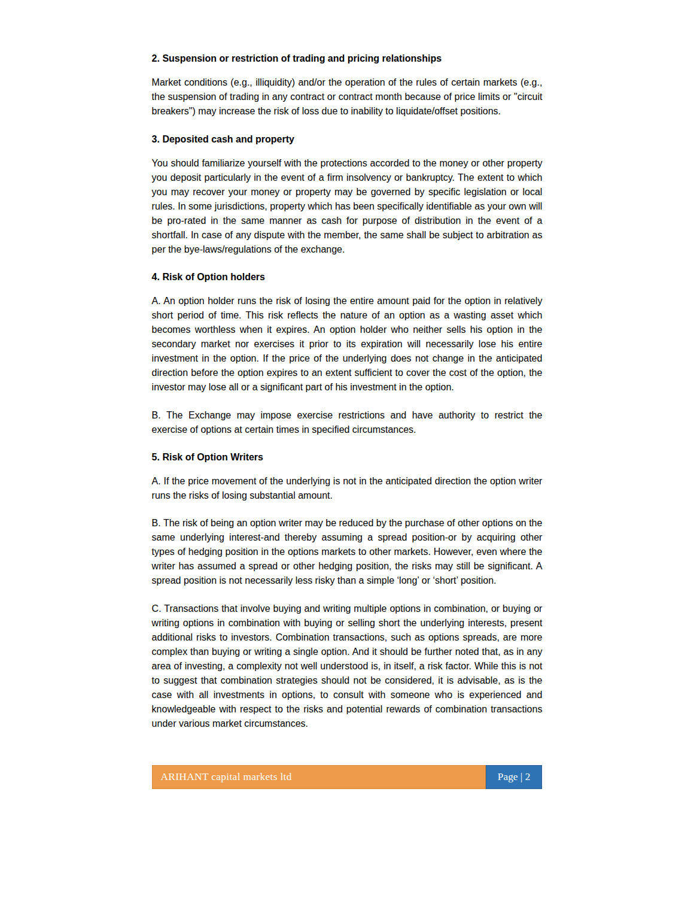2. Suspension or restriction of trading and pricing relationships
Market conditions (e.g., illiquidity) and/or the operation of the rules of certain markets (e.g., the suspension of trading in any contract or contract month because of price limits or "circuit breakers") may increase the risk of loss due to inability to liquidate/offset positions.
3. Deposited cash and property
You should familiarize yourself with the protections accorded to the money or other property you deposit particularly in the event of a firm insolvency or bankruptcy. The extent to which you may recover your money or property may be governed by specific legislation or local rules. In some jurisdictions, property which has been specifically identifiable as your own will be pro-rated in the same manner as cash for purpose of distribution in the event of a shortfall. In case of any dispute with the member, the same shall be subject to arbitration as per the bye-laws/regulations of the exchange.
4. Risk of Option holders
A. An option holder runs the risk of losing the entire amount paid for the option in relatively short period of time. This risk reflects the nature of an option as a wasting asset which becomes worthless when it expires. An option holder who neither sells his option in the secondary market nor exercises it prior to its expiration will necessarily lose his entire investment in the option. If the price of the underlying does not change in the anticipated direction before the option expires to an extent sufficient to cover the cost of the option, the investor may lose all or a significant part of his investment in the option.
B. The Exchange may impose exercise restrictions and have authority to restrict the exercise of options at certain times in specified circumstances.
5. Risk of Option Writers
A. If the price movement of the underlying is not in the anticipated direction the option writer runs the risks of losing substantial amount.
B. The risk of being an option writer may be reduced by the purchase of other options on the same underlying interest-and thereby assuming a spread position-or by acquiring other types of hedging position in the options markets to other markets. However, even where the writer has assumed a spread or other hedging position, the risks may still be significant. A spread position is not necessarily less risky than a simple ‘long’ or ‘short’ position.
C. Transactions that involve buying and writing multiple options in combination, or buying or writing options in combination with buying or selling short the underlying interests, present additional risks to investors. Combination transactions, such as options spreads, are more complex than buying or writing a single option. And it should be further noted that, as in any area of investing, a complexity not well understood is, in itself, a risk factor. While this is not to suggest that combination strategies should not be considered, it is advisable, as is the case with all investments in options, to consult with someone who is experienced and knowledgeable with respect to the risks and potential rewards of combination transactions under various market circumstances.
ARIHANT capital markets ltd
Page | 2